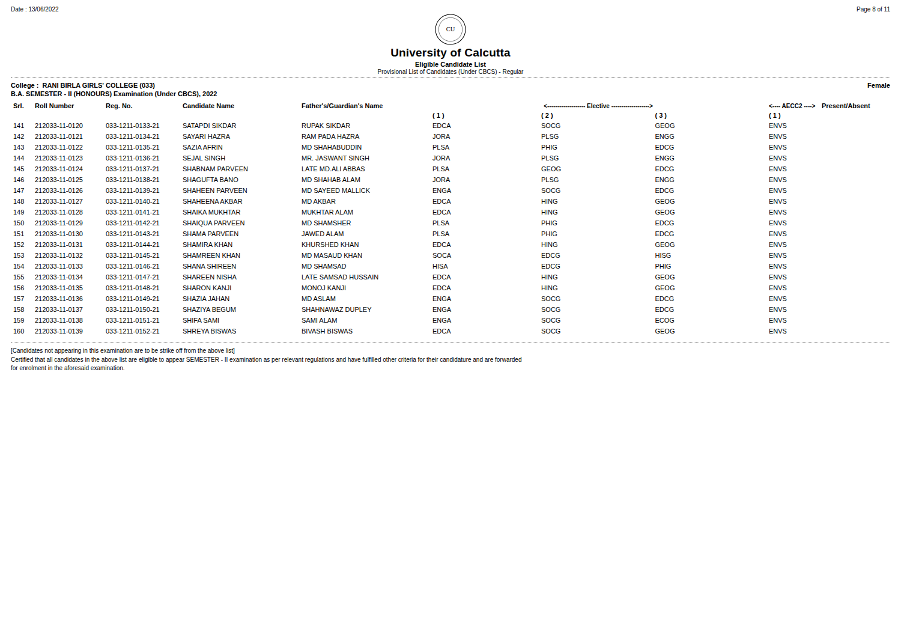Date : 13/06/2022
Page 8 of 11
University of Calcutta
Eligible Candidate List
Provisional List of Candidates (Under CBCS) - Regular
College : RANI BIRLA GIRLS' COLLEGE (033)
Female
B.A. SEMESTER - II (HONOURS) Examination (Under CBCS), 2022
| Srl. | Roll Number | Reg. No. | Candidate Name | Father's/Guardian's Name | <------------------- Elective -------------------> | <---- AECC2 ----> | Present/Absent |
| --- | --- | --- | --- | --- | --- | --- | --- |
| | | | | | ( 1 ) | ( 2 ) | ( 3 ) | ( 1 ) | |
| 141 | 212033-11-0120 | 033-1211-0133-21 | SATAPDI SIKDAR | RUPAK SIKDAR | EDCA | SOCG | GEOG | ENVS | |
| 142 | 212033-11-0121 | 033-1211-0134-21 | SAYARI HAZRA | RAM PADA HAZRA | JORA | PLSG | ENGG | ENVS | |
| 143 | 212033-11-0122 | 033-1211-0135-21 | SAZIA AFRIN | MD SHAHABUDDIN | PLSA | PHIG | EDCG | ENVS | |
| 144 | 212033-11-0123 | 033-1211-0136-21 | SEJAL SINGH | MR. JASWANT SINGH | JORA | PLSG | ENGG | ENVS | |
| 145 | 212033-11-0124 | 033-1211-0137-21 | SHABNAM PARVEEN | LATE MD.ALI ABBAS | PLSA | GEOG | EDCG | ENVS | |
| 146 | 212033-11-0125 | 033-1211-0138-21 | SHAGUFTA BANO | MD SHAHAB ALAM | JORA | PLSG | ENGG | ENVS | |
| 147 | 212033-11-0126 | 033-1211-0139-21 | SHAHEEN PARVEEN | MD SAYEED MALLICK | ENGA | SOCG | EDCG | ENVS | |
| 148 | 212033-11-0127 | 033-1211-0140-21 | SHAHEENA AKBAR | MD AKBAR | EDCA | HING | GEOG | ENVS | |
| 149 | 212033-11-0128 | 033-1211-0141-21 | SHAIKA MUKHTAR | MUKHTAR ALAM | EDCA | HING | GEOG | ENVS | |
| 150 | 212033-11-0129 | 033-1211-0142-21 | SHAIQUA PARVEEN | MD SHAMSHER | PLSA | PHIG | EDCG | ENVS | |
| 151 | 212033-11-0130 | 033-1211-0143-21 | SHAMA PARVEEN | JAWED ALAM | PLSA | PHIG | EDCG | ENVS | |
| 152 | 212033-11-0131 | 033-1211-0144-21 | SHAMIRA KHAN | KHURSHED KHAN | EDCA | HING | GEOG | ENVS | |
| 153 | 212033-11-0132 | 033-1211-0145-21 | SHAMREEN KHAN | MD MASAUD KHAN | SOCA | EDCG | HISG | ENVS | |
| 154 | 212033-11-0133 | 033-1211-0146-21 | SHANA SHIREEN | MD SHAMSAD | HISA | EDCG | PHIG | ENVS | |
| 155 | 212033-11-0134 | 033-1211-0147-21 | SHAREEN NISHA | LATE SAMSAD HUSSAIN | EDCA | HING | GEOG | ENVS | |
| 156 | 212033-11-0135 | 033-1211-0148-21 | SHARON KANJI | MONOJ KANJI | EDCA | HING | GEOG | ENVS | |
| 157 | 212033-11-0136 | 033-1211-0149-21 | SHAZIA JAHAN | MD ASLAM | ENGA | SOCG | EDCG | ENVS | |
| 158 | 212033-11-0137 | 033-1211-0150-21 | SHAZIYA BEGUM | SHAHNAWAZ DUPLEY | ENGA | SOCG | EDCG | ENVS | |
| 159 | 212033-11-0138 | 033-1211-0151-21 | SHIFA SAMI | SAMI ALAM | ENGA | SOCG | ECOG | ENVS | |
| 160 | 212033-11-0139 | 033-1211-0152-21 | SHREYA BISWAS | BIVASH BISWAS | EDCA | SOCG | GEOG | ENVS | |
[Candidates not appearing in this examination are to be strike off from the above list]
Certified that all candidates in the above list are eligible to appear SEMESTER - II examination as per relevant regulations and have fulfilled other criteria for their candidature and are forwarded
for enrolment in the aforesaid examination.